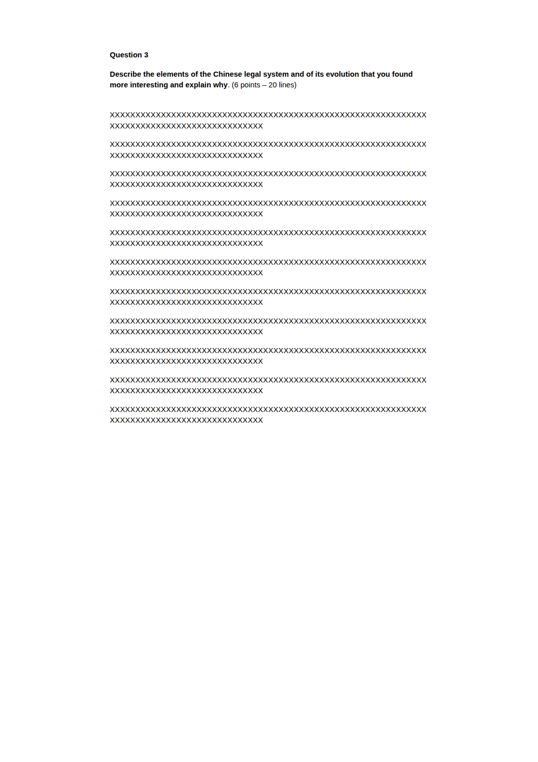Question 3
Describe the elements of the Chinese legal system and of its evolution that you found more interesting and explain why. (6 points – 20 lines)
XXXXXXXXXXXXXXXXXXXXXXXXXXXXXXXXXXXXXXXXXXXXXXXXXXXXXXXXXXXXXXXXXXXXXXXXXXXXXXXXXXXXXXXXXXXX
XXXXXXXXXXXXXXXXXXXXXXXXXXXXXXXXXXXXXXXXXXXXXXXXXXXXXXXXXXXXXXXXXXXXXXXXXXXXXXXXXXXXXXXXXXXX
XXXXXXXXXXXXXXXXXXXXXXXXXXXXXXXXXXXXXXXXXXXXXXXXXXXXXXXXXXXXXXXXXXXXXXXXXXXXXXXXXXXXXXXXXXXX
XXXXXXXXXXXXXXXXXXXXXXXXXXXXXXXXXXXXXXXXXXXXXXXXXXXXXXXXXXXXXXXXXXXXXXXXXXXXXXXXXXXXXXXXXXXX
XXXXXXXXXXXXXXXXXXXXXXXXXXXXXXXXXXXXXXXXXXXXXXXXXXXXXXXXXXXXXXXXXXXXXXXXXXXXXXXXXXXXXXXXXXXX
XXXXXXXXXXXXXXXXXXXXXXXXXXXXXXXXXXXXXXXXXXXXXXXXXXXXXXXXXXXXXXXXXXXXXXXXXXXXXXXXXXXXXXXXXXXX
XXXXXXXXXXXXXXXXXXXXXXXXXXXXXXXXXXXXXXXXXXXXXXXXXXXXXXXXXXXXXXXXXXXXXXXXXXXXXXXXXXXXXXXXXXXX
XXXXXXXXXXXXXXXXXXXXXXXXXXXXXXXXXXXXXXXXXXXXXXXXXXXXXXXXXXXXXXXXXXXXXXXXXXXXXXXXXXXXXXXXXXXX
XXXXXXXXXXXXXXXXXXXXXXXXXXXXXXXXXXXXXXXXXXXXXXXXXXXXXXXXXXXXXXXXXXXXXXXXXXXXXXXXXXXXXXXXXXXX
XXXXXXXXXXXXXXXXXXXXXXXXXXXXXXXXXXXXXXXXXXXXXXXXXXXXXXXXXXXXXXXXXXXXXXXXXXXXXXXXXXXXXXXXXXXX
XXXXXXXXXXXXXXXXXXXXXXXXXXXXXXXXXXXXXXXXXXXXXXXXXXXXXXXXXXXXXXXXXXXXXXXXXXXXXXXXXXXXXXXXXXXX